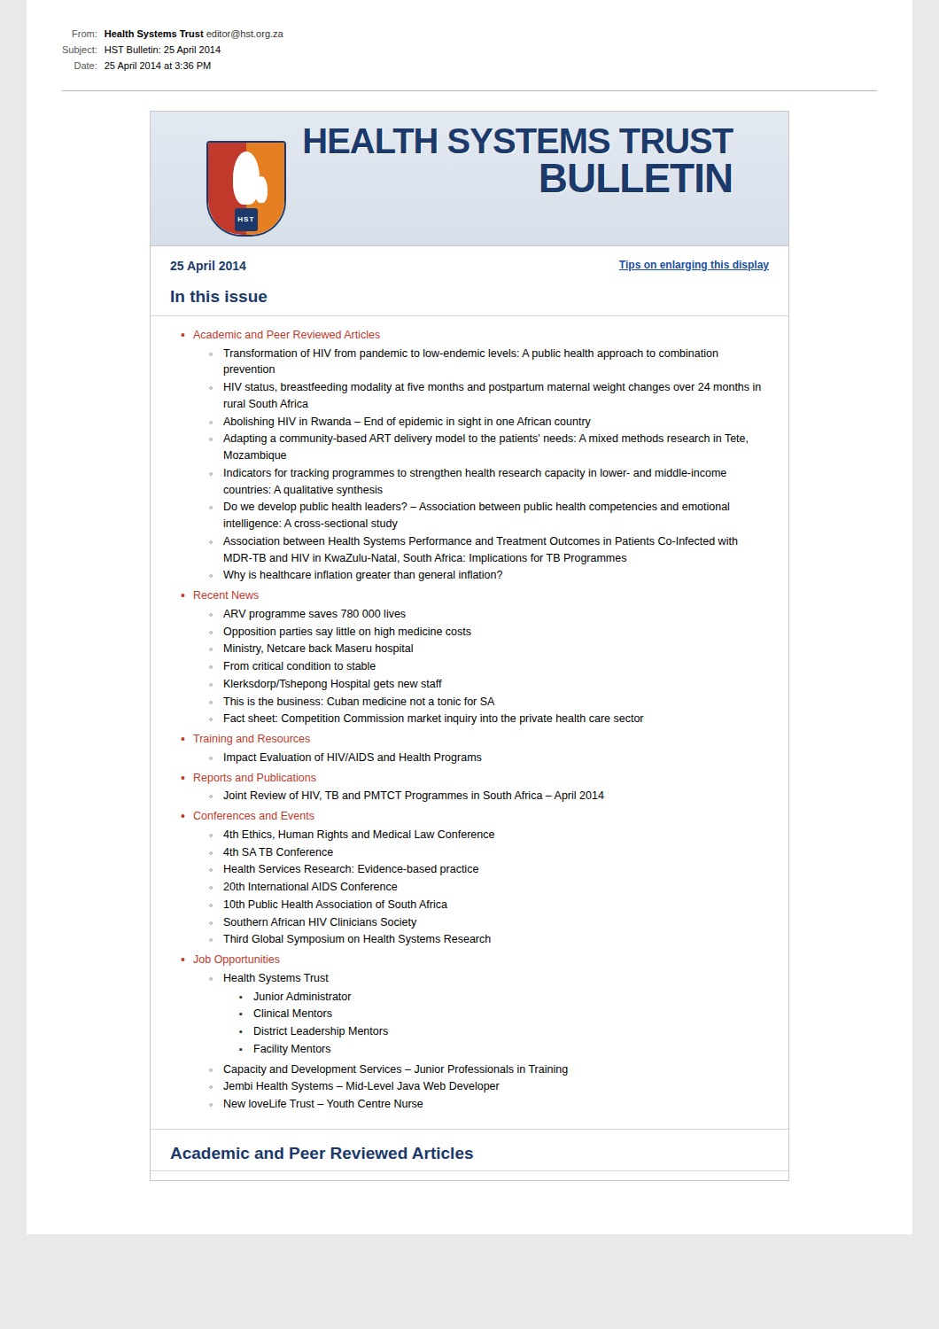| From: | Health Systems Trust editor@hst.org.za |
| Subject: | HST Bulletin: 25 April 2014 |
| Date: | 25 April 2014 at 3:36 PM |
HST
HEALTH SYSTEMS TRUST
BULLETIN
25 April 2014
Tips on enlarging this display
In this issue
Academic and Peer Reviewed Articles
Transformation of HIV from pandemic to low-endemic levels: A public health approach to combination prevention
HIV status, breastfeeding modality at five months and postpartum maternal weight changes over 24 months in rural South Africa
Abolishing HIV in Rwanda – End of epidemic in sight in one African country
Adapting a community-based ART delivery model to the patients' needs: A mixed methods research in Tete, Mozambique
Indicators for tracking programmes to strengthen health research capacity in lower- and middle-income countries: A qualitative synthesis
Do we develop public health leaders? – Association between public health competencies and emotional intelligence: A cross-sectional study
Association between Health Systems Performance and Treatment Outcomes in Patients Co-Infected with MDR-TB and HIV in KwaZulu-Natal, South Africa: Implications for TB Programmes
Why is healthcare inflation greater than general inflation?
Recent News
ARV programme saves 780 000 lives
Opposition parties say little on high medicine costs
Ministry, Netcare back Maseru hospital
From critical condition to stable
Klerksdorp/Tshepong Hospital gets new staff
This is the business: Cuban medicine not a tonic for SA
Fact sheet: Competition Commission market inquiry into the private health care sector
Training and Resources
Impact Evaluation of HIV/AIDS and Health Programs
Reports and Publications
Joint Review of HIV, TB and PMTCT Programmes in South Africa – April 2014
Conferences and Events
4th Ethics, Human Rights and Medical Law Conference
4th SA TB Conference
Health Services Research: Evidence-based practice
20th International AIDS Conference
10th Public Health Association of South Africa
Southern African HIV Clinicians Society
Third Global Symposium on Health Systems Research
Job Opportunities
Health Systems Trust
Junior Administrator
Clinical Mentors
District Leadership Mentors
Facility Mentors
Capacity and Development Services – Junior Professionals in Training
Jembi Health Systems – Mid-Level Java Web Developer
New loveLife Trust – Youth Centre Nurse
Academic and Peer Reviewed Articles